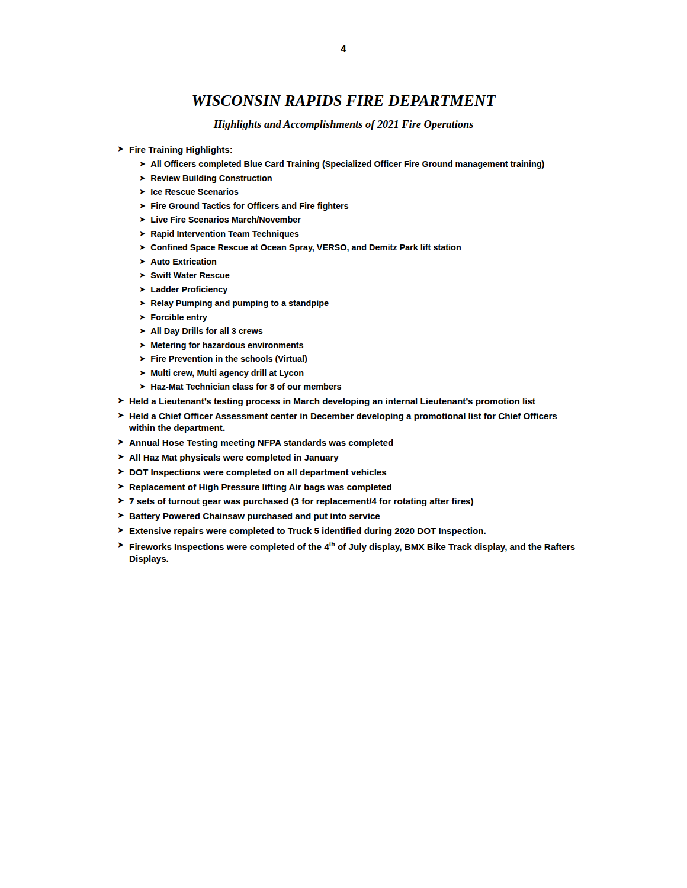4
WISCONSIN RAPIDS FIRE DEPARTMENT
Highlights and Accomplishments of 2021 Fire Operations
Fire Training Highlights:
All Officers completed Blue Card Training (Specialized Officer Fire Ground management training)
Review Building Construction
Ice Rescue Scenarios
Fire Ground Tactics for Officers and Fire fighters
Live Fire Scenarios March/November
Rapid Intervention Team Techniques
Confined Space Rescue at Ocean Spray, VERSO, and Demitz Park lift station
Auto Extrication
Swift Water Rescue
Ladder Proficiency
Relay Pumping and pumping to a standpipe
Forcible entry
All Day Drills for all 3 crews
Metering for hazardous environments
Fire Prevention in the schools (Virtual)
Multi crew, Multi agency drill at Lycon
Haz-Mat Technician class for 8 of our members
Held a Lieutenant’s testing process in March developing an internal Lieutenant’s promotion list
Held a Chief Officer Assessment center in December developing a promotional list for Chief Officers within the department.
Annual Hose Testing meeting NFPA standards was completed
All Haz Mat physicals were completed in January
DOT Inspections were completed on all department vehicles
Replacement of High Pressure lifting Air bags was completed
7 sets of turnout gear was purchased (3 for replacement/4 for rotating after fires)
Battery Powered Chainsaw purchased and put into service
Extensive repairs were completed to Truck 5 identified during 2020 DOT Inspection.
Fireworks Inspections were completed of the 4th of July display, BMX Bike Track display, and the Rafters Displays.